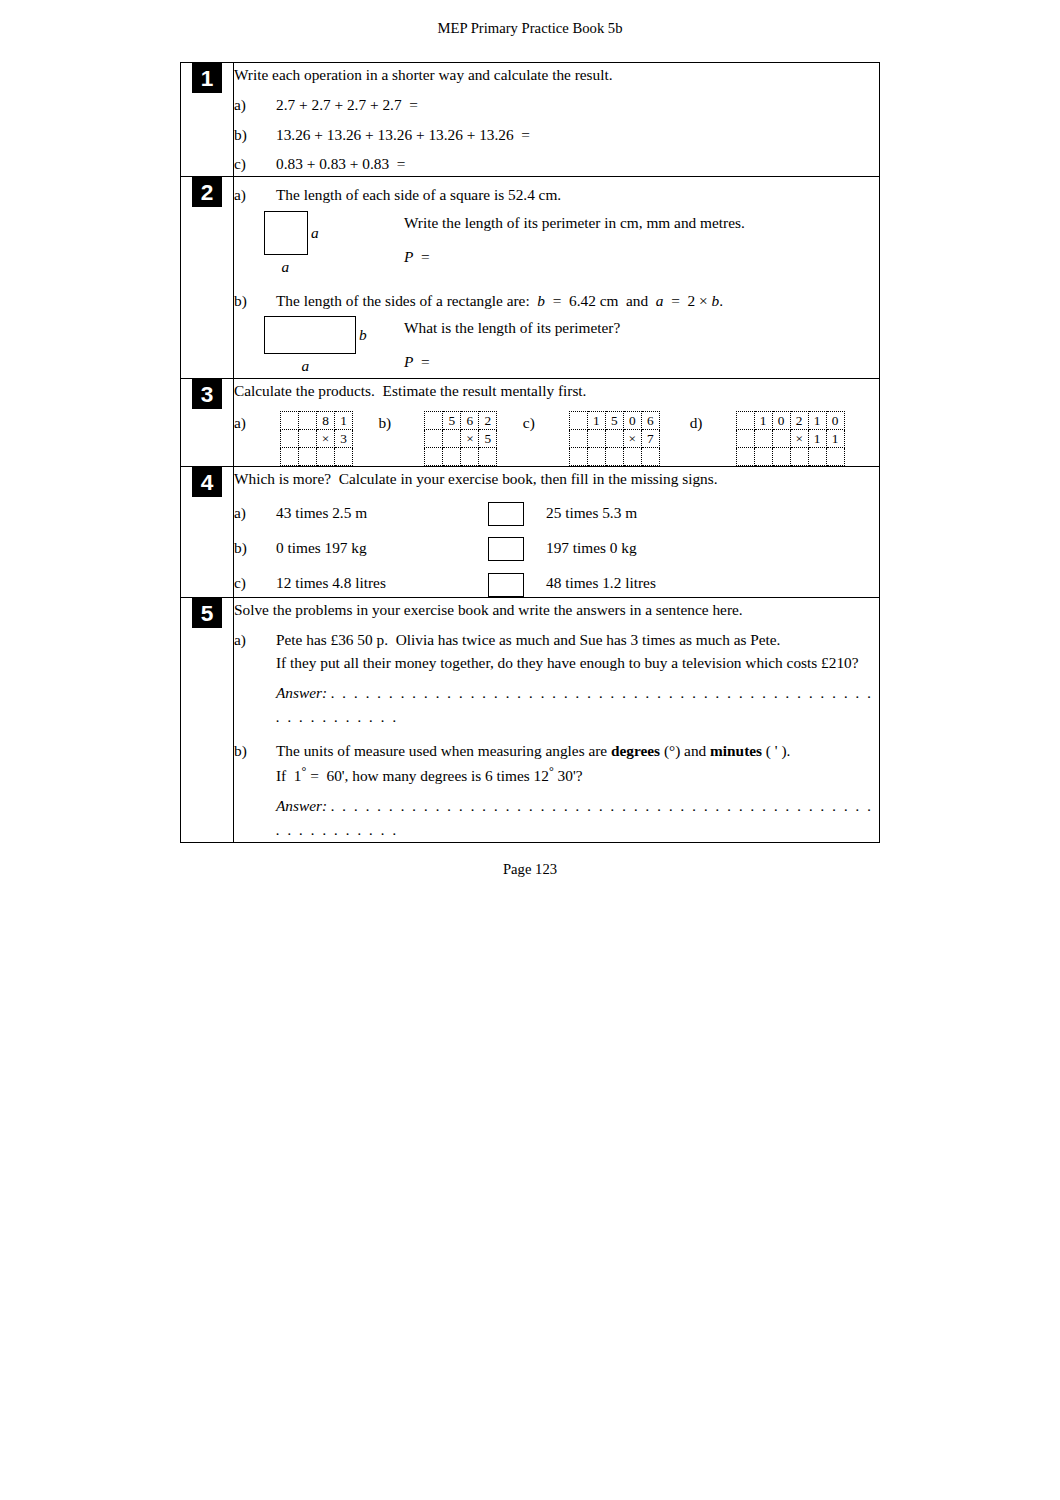MEP Primary Practice Book 5b
| 1 | Write each operation in a shorter way and calculate the result. a) 2.7 + 2.7 + 2.7 + 2.7 = b) 13.26 + 13.26 + 13.26 + 13.26 + 13.26 = c) 0.83 + 0.83 + 0.83 = |
| 2 | a) The length of each side of a square is 52.4 cm. a a Write the length of its perimeter in cm, mm and metres. P = b) The length of the sides of a rectangle are: b = 6.42 cm and a = 2 × b . b a What is the length of its perimeter? P = |
| 3 | Calculate the products. Estimate the result mentally first. a) / / / 8 / 1 / / / / × / 3 / b) / / 5 / 6 / 2 / / / / × / 5 / c) / / 1 / 5 / 0 / 6 / / / / / × / 7 / d) / / 1 / 0 / 2 / 1 / 0 / / / / / × / 1 / 1 / |
| 4 | Which is more? Calculate in your exercise book, then fill in the missing signs. a) 43 times 2.5 m 25 times 5.3 m b) 0 times 197 kg 197 times 0 kg c) 12 times 4.8 litres 48 times 1.2 litres |
| 5 | Solve the problems in your exercise book and write the answers in a sentence here. a) Pete has £36 50 p. Olivia has twice as much and Sue has 3 times as much as Pete. If they put all their money together, do they have enough to buy a television which costs £210? Answer: . . . . . . . . . . . . . . . . . . . . . . . . . . . . . . . . . . . . . . . . . . . . . . . . . . . . . . . . . . b) The units of measure used when measuring angles are degrees (°) and minutes ( ' ). If 1 ° = 60', how many degrees is 6 times 12 ° 30'? Answer: . . . . . . . . . . . . . . . . . . . . . . . . . . . . . . . . . . . . . . . . . . . . . . . . . . . . . . . . . . |
Page 123